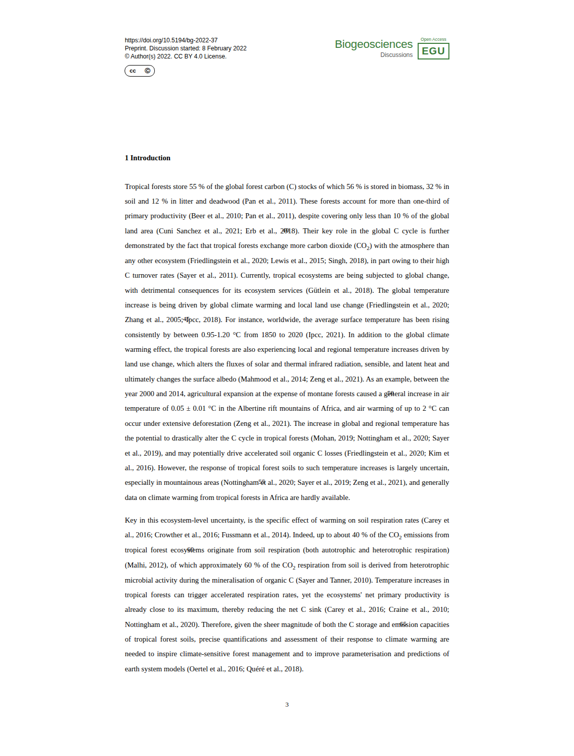https://doi.org/10.5194/bg-2022-37
Preprint. Discussion started: 8 February 2022
© Author(s) 2022. CC BY 4.0 License.
ccⒸ
Biogeosciences
Discussions
Open Access
EGU
1 Introduction
Tropical forests store 55 % of the global forest carbon (C) stocks of which 56 % is stored in biomass, 32 % in soil and 12 % in litter and deadwood (Pan et al., 2011). These forests account for more than one-third of primary productivity (Beer et al., 2010; Pan et al., 2011), despite covering only less than 10 % of the global land area (Cuni Sanchez et al., 2021; Erb et al., 2018). 40 Their key role in the global C cycle is further demonstrated by the fact that tropical forests exchange more carbon dioxide (CO2) with the atmosphere than any other ecosystem (Friedlingstein et al., 2020; Lewis et al., 2015; Singh, 2018), in part owing to their high C turnover rates (Sayer et al., 2011). Currently, tropical ecosystems are being subjected to global change, with detrimental consequences for its ecosystem services (Gütlein et al., 2018). The global temperature increase is being driven by global climate warming and local land use change (Friedlingstein et al., 2020; Zhang et al., 2005; Ipcc, 452018). For instance, worldwide, the average surface temperature has been rising consistently by between 0.95-1.20 °C from 1850 to 2020 (Ipcc, 2021). In addition to the global climate warming effect, the tropical forests are also experiencing local and regional temperature increases driven by land use change, which alters the fluxes of solar and thermal infrared radiation, sensible, and latent heat and ultimately changes the surface albedo (Mahmood et al., 2014; Zeng et al., 2021). As an example, between the year 2000 and 2014, agricultural expansion at the expense of montane forests caused a general 50increase in air temperature of 0.05 ± 0.01 °C in the Albertine rift mountains of Africa, and air warming of up to 2 °C can occur under extensive deforestation (Zeng et al., 2021). The increase in global and regional temperature has the potential to drastically alter the C cycle in tropical forests (Mohan, 2019; Nottingham et al., 2020; Sayer et al., 2019), and may potentially drive accelerated soil organic C losses (Friedlingstein et al., 2020; Kim et al., 2016). However, the response of tropical forest soils to such temperature increases is largely uncertain, especially in mountainous areas (Nottingham et al., 552020; Sayer et al., 2019; Zeng et al., 2021), and generally data on climate warming from tropical forests in Africa are hardly available.
Key in this ecosystem-level uncertainty, is the specific effect of warming on soil respiration rates (Carey et al., 2016; Crowther et al., 2016; Fussmann et al., 2014). Indeed, up to about 40 % of the CO2 emissions from tropical forest ecosystems 60originate from soil respiration (both autotrophic and heterotrophic respiration) (Malhi, 2012), of which approximately 60 % of the CO2 respiration from soil is derived from heterotrophic microbial activity during the mineralisation of organic C (Sayer and Tanner, 2010). Temperature increases in tropical forests can trigger accelerated respiration rates, yet the ecosystems' net primary productivity is already close to its maximum, thereby reducing the net C sink (Carey et al., 2016; Craine et al., 2010; Nottingham et al., 2020). Therefore, given the sheer magnitude of both the C storage and emission 65capacities of tropical forest soils, precise quantifications and assessment of their response to climate warming are needed to inspire climate-sensitive forest management and to improve parameterisation and predictions of earth system models (Oertel et al., 2016; Quéré et al., 2018).
3